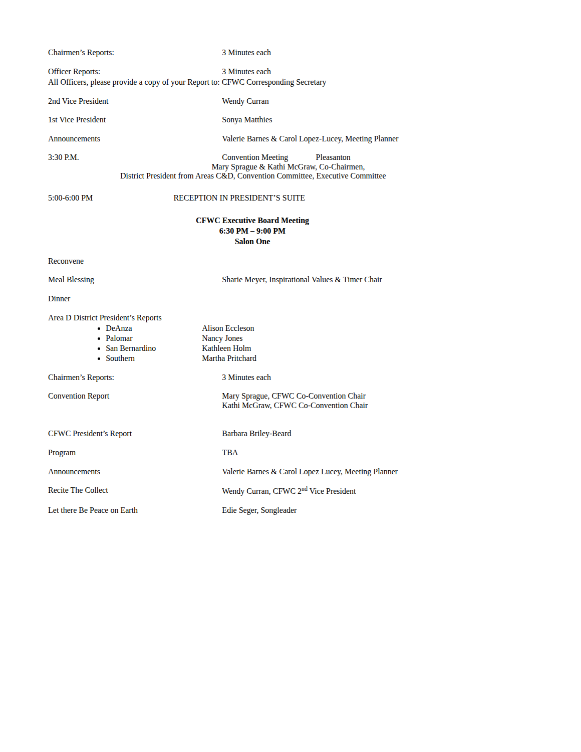Chairmen’s Reports:
3 Minutes each
Officer Reports:
3 Minutes each
All Officers, please provide a copy of your Report to: CFWC Corresponding Secretary
2nd Vice President
Wendy Curran
1st Vice President
Sonya Matthies
Announcements
Valerie Barnes & Carol Lopez-Lucey, Meeting Planner
3:30 P.M.
Convention Meeting Pleasanton
Mary Sprague & Kathi McGraw, Co-Chairmen,
District President from Areas C&D, Convention Committee, Executive Committee
5:00-6:00 PM
RECEPTION IN PRESIDENT’S SUITE
CFWC Executive Board Meeting
6:30 PM – 9:00 PM
Salon One
Reconvene
Meal Blessing
Sharie Meyer, Inspirational Values & Timer Chair
Dinner
Area D District President’s Reports
DeAnza Alison Eccleson
Palomar Nancy Jones
San Bernardino Kathleen Holm
Southern Martha Pritchard
Chairmen’s Reports:
3 Minutes each
Convention Report
Mary Sprague, CFWC Co-Convention Chair Kathi McGraw, CFWC Co-Convention Chair
CFWC President’s Report
Barbara Briley-Beard
Program
TBA
Announcements
Valerie Barnes & Carol Lopez Lucey, Meeting Planner
Recite The Collect
Wendy Curran, CFWC 2nd Vice President
Let there Be Peace on Earth
Edie Seger, Songleader